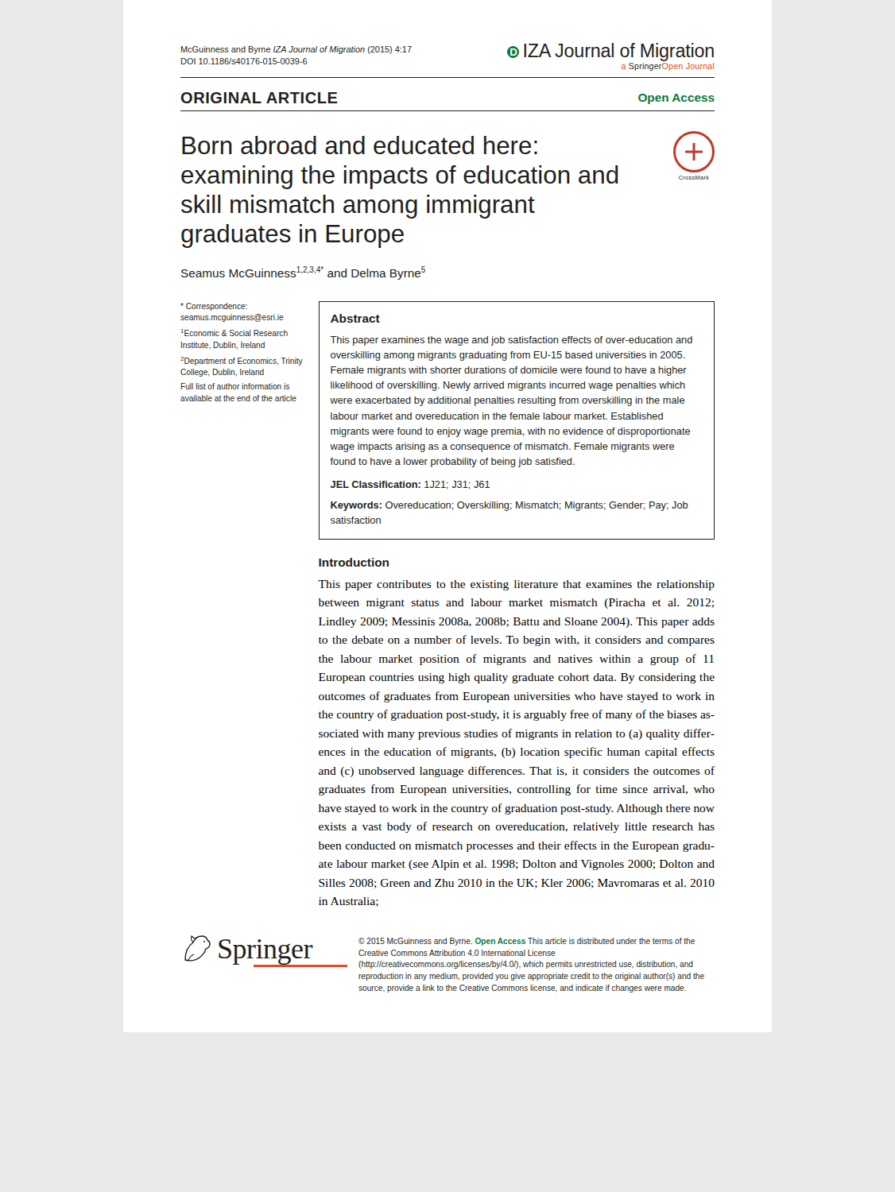McGuinness and Byrne IZA Journal of Migration (2015) 4:17 DOI 10.1186/s40176-015-0039-6
DIZA Journal of Migration
a Springer Open Journal
ORIGINAL ARTICLE
Open Access
CrossMark
Born abroad and educated here: examining the impacts of education and skill mismatch among immigrant graduates in Europe
Seamus McGuinness1,2,3,4* and Delma Byrne5
* Correspondence:
seamus.mcguinness@esri.ie
1Economic & Social Research Institute, Dublin, Ireland
2Department of Economics, Trinity College, Dublin, Ireland
Full list of author information is available at the end of the article
Abstract
This paper examines the wage and job satisfaction effects of over-education and overskilling among migrants graduating from EU-15 based universities in 2005. Female migrants with shorter durations of domicile were found to have a higher likelihood of overskilling. Newly arrived migrants incurred wage penalties which were exacerbated by additional penalties resulting from overskilling in the male labour market and overeducation in the female labour market. Established migrants were found to enjoy wage premia, with no evidence of disproportionate wage impacts arising as a consequence of mismatch. Female migrants were found to have a lower probability of being job satisfied.
JEL Classification: 1J21; J31; J61
Keywords: Overeducation; Overskilling; Mismatch; Migrants; Gender; Pay; Job satisfaction
Introduction
This paper contributes to the existing literature that examines the relationship between migrant status and labour market mismatch (Piracha et al. 2012; Lindley 2009; Messinis 2008a, 2008b; Battu and Sloane 2004). This paper adds to the debate on a number of levels. To begin with, it considers and compares the labour market position of migrants and natives within a group of 11 European countries using high quality graduate cohort data. By considering the outcomes of graduates from European universities who have stayed to work in the country of graduation post-study, it is arguably free of many of the biases associated with many previous studies of migrants in relation to (a) quality differences in the education of migrants, (b) location specific human capital effects and (c) unobserved language differences. That is, it considers the outcomes of graduates from European universities, controlling for time since arrival, who have stayed to work in the country of graduation post-study. Although there now exists a vast body of research on overeducation, relatively little research has been conducted on mismatch processes and their effects in the European graduate labour market (see Alpin et al. 1998; Dolton and Vignoles 2000; Dolton and Silles 2008; Green and Zhu 2010 in the UK; Kler 2006; Mavromaras et al. 2010 in Australia;
Springer
© 2015 McGuinness and Byrne. Open Access This article is distributed under the terms of the Creative Commons Attribution 4.0 International License (http://creativecommons.org/licenses/by/4.0/), which permits unrestricted use, distribution, and reproduction in any medium, provided you give appropriate credit to the original author(s) and the source, provide a link to the Creative Commons license, and indicate if changes were made.